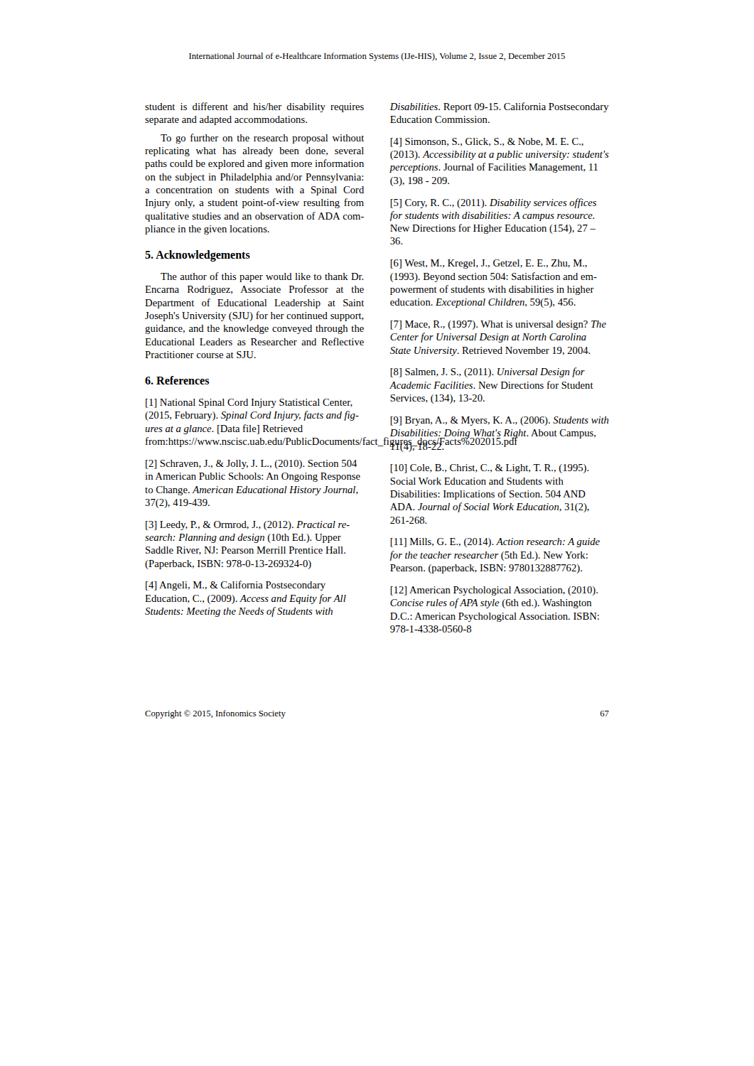International Journal of e-Healthcare Information Systems (IJe-HIS), Volume 2, Issue 2, December 2015
student is different and his/her disability requires separate and adapted accommodations.
To go further on the research proposal without replicating what has already been done, several paths could be explored and given more information on the subject in Philadelphia and/or Pennsylvania: a concentration on students with a Spinal Cord Injury only, a student point-of-view resulting from qualitative studies and an observation of ADA compliance in the given locations.
5. Acknowledgements
The author of this paper would like to thank Dr. Encarna Rodriguez, Associate Professor at the Department of Educational Leadership at Saint Joseph's University (SJU) for her continued support, guidance, and the knowledge conveyed through the Educational Leaders as Researcher and Reflective Practitioner course at SJU.
6. References
[1] National Spinal Cord Injury Statistical Center, (2015, February). Spinal Cord Injury, facts and figures at a glance. [Data file] Retrieved from:https://www.nscisc.uab.edu/PublicDocuments/fact_figures_docs/Facts%202015.pdf
[2] Schraven, J., & Jolly, J. L., (2010). Section 504 in American Public Schools: An Ongoing Response to Change. American Educational History Journal, 37(2), 419-439.
[3] Leedy, P., & Ormrod, J., (2012). Practical research: Planning and design (10th Ed.). Upper Saddle River, NJ: Pearson Merrill Prentice Hall. (Paperback, ISBN: 978-0-13-269324-0)
[4] Angeli, M., & California Postsecondary Education, C., (2009). Access and Equity for All Students: Meeting the Needs of Students with Disabilities. Report 09-15. California Postsecondary Education Commission.
[4] Simonson, S., Glick, S., & Nobe, M. E. C., (2013). Accessibility at a public university: student's perceptions. Journal of Facilities Management, 11 (3), 198 - 209.
[5] Cory, R. C., (2011). Disability services offices for students with disabilities: A campus resource. New Directions for Higher Education (154), 27 – 36.
[6] West, M., Kregel, J., Getzel, E. E., Zhu, M., (1993). Beyond section 504: Satisfaction and empowerment of students with disabilities in higher education. Exceptional Children, 59(5), 456.
[7] Mace, R., (1997). What is universal design? The Center for Universal Design at North Carolina State University. Retrieved November 19, 2004.
[8] Salmen, J. S., (2011). Universal Design for Academic Facilities. New Directions for Student Services, (134), 13-20.
[9] Bryan, A., & Myers, K. A., (2006). Students with Disabilities: Doing What's Right. About Campus, 11(4), 18-22.
[10] Cole, B., Christ, C., & Light, T. R., (1995). Social Work Education and Students with Disabilities: Implications of Section. 504 AND ADA. Journal of Social Work Education, 31(2), 261-268.
[11] Mills, G. E., (2014). Action research: A guide for the teacher researcher (5th Ed.). New York: Pearson. (paperback, ISBN: 9780132887762).
[12] American Psychological Association, (2010). Concise rules of APA style (6th ed.). Washington D.C.: American Psychological Association. ISBN: 978-1-4338-0560-8
Copyright © 2015, Infonomics Society
67